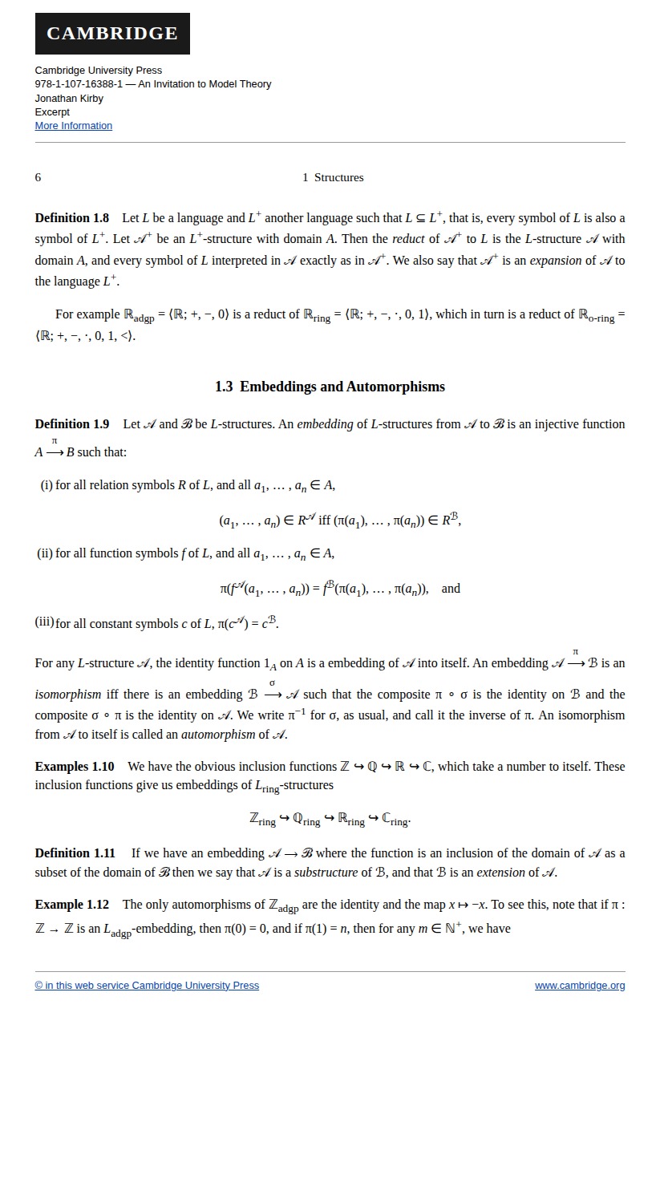Cambridge
Cambridge University Press
978-1-107-16388-1 — An Invitation to Model Theory
Jonathan Kirby
Excerpt
More Information
6 1 Structures
Definition 1.8 Let L be a language and L+ another language such that L ⊆ L+, that is, every symbol of L is also a symbol of L+. Let 𝒜+ be an L+-structure with domain A. Then the reduct of 𝒜+ to L is the L-structure 𝒜 with domain A, and every symbol of L interpreted in 𝒜 exactly as in 𝒜+. We also say that 𝒜+ is an expansion of 𝒜 to the language L+.
For example ℝadgp = ⟨ℝ; +, −, 0⟩ is a reduct of ℝring = ⟨ℝ; +, −, ·, 0, 1⟩, which in turn is a reduct of ℝo-ring = ⟨ℝ; +, −, ·, 0, 1, <⟩.
1.3 Embeddings and Automorphisms
Definition 1.9 Let 𝒜 and ℬ be L-structures. An embedding of L-structures from 𝒜 to ℬ is an injective function A π
⟶ B such that:
(i) for all relation symbols R of L, and all a1, … , an ∈ A,
(a1, … , an) ∈ R𝒜 iff (π(a1), … , π(an)) ∈ Rℬ,
(ii) for all function symbols f of L, and all a1, … , an ∈ A,
π(f𝒜(a1, … , an)) = fℬ(π(a1), … , π(an)), and
(iii) for all constant symbols c of L, π(c𝒜) = cℬ.
For any L-structure 𝒜, the identity function 1A on A is a embedding of 𝒜 into itself. An embedding 𝒜 π
⟶ ℬ is an isomorphism iff there is an embedding ℬ σ
⟶ 𝒜 such that the composite π ∘ σ is the identity on ℬ and the composite σ ∘ π is the identity on 𝒜. We write π−1 for σ, as usual, and call it the inverse of π. An isomorphism from 𝒜 to itself is called an automorphism of 𝒜.
Examples 1.10 We have the obvious inclusion functions ℤ ↪ ℚ ↪ ℝ ↪ ℂ, which take a number to itself. These inclusion functions give us embeddings of Lring-structures
ℤring ↪ ℚring ↪ ℝring ↪ ℂring.
Definition 1.11 If we have an embedding 𝒜 ⟶ ℬ where the function is an inclusion of the domain of 𝒜 as a subset of the domain of ℬ then we say that 𝒜 is a substructure of ℬ, and that ℬ is an extension of 𝒜.
Example 1.12 The only automorphisms of ℤadgp are the identity and the map x ↦ −x. To see this, note that if π : ℤ → ℤ is an Ladgp-embedding, then π(0) = 0, and if π(1) = n, then for any m ∈ ℕ+, we have
© in this web service Cambridge University Press www.cambridge.org